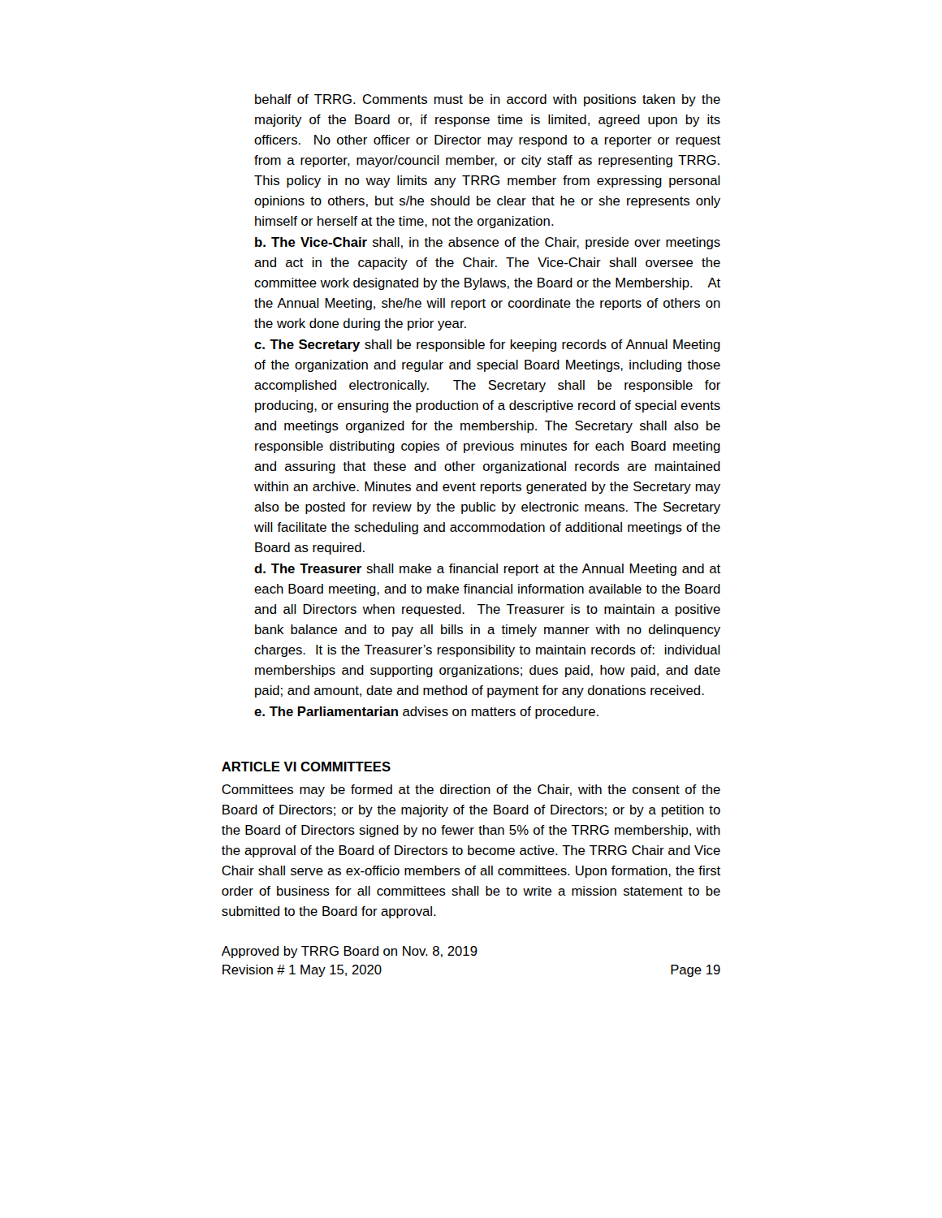behalf of TRRG. Comments must be in accord with positions taken by the majority of the Board or, if response time is limited, agreed upon by its officers. No other officer or Director may respond to a reporter or request from a reporter, mayor/council member, or city staff as representing TRRG. This policy in no way limits any TRRG member from expressing personal opinions to others, but s/he should be clear that he or she represents only himself or herself at the time, not the organization.
b. The Vice-Chair shall, in the absence of the Chair, preside over meetings and act in the capacity of the Chair. The Vice-Chair shall oversee the committee work designated by the Bylaws, the Board or the Membership. At the Annual Meeting, she/he will report or coordinate the reports of others on the work done during the prior year.
c. The Secretary shall be responsible for keeping records of Annual Meeting of the organization and regular and special Board Meetings, including those accomplished electronically. The Secretary shall be responsible for producing, or ensuring the production of a descriptive record of special events and meetings organized for the membership. The Secretary shall also be responsible distributing copies of previous minutes for each Board meeting and assuring that these and other organizational records are maintained within an archive. Minutes and event reports generated by the Secretary may also be posted for review by the public by electronic means. The Secretary will facilitate the scheduling and accommodation of additional meetings of the Board as required.
d. The Treasurer shall make a financial report at the Annual Meeting and at each Board meeting, and to make financial information available to the Board and all Directors when requested. The Treasurer is to maintain a positive bank balance and to pay all bills in a timely manner with no delinquency charges. It is the Treasurer’s responsibility to maintain records of: individual memberships and supporting organizations; dues paid, how paid, and date paid; and amount, date and method of payment for any donations received.
e. The Parliamentarian advises on matters of procedure.
ARTICLE VI COMMITTEES
Committees may be formed at the direction of the Chair, with the consent of the Board of Directors; or by the majority of the Board of Directors; or by a petition to the Board of Directors signed by no fewer than 5% of the TRRG membership, with the approval of the Board of Directors to become active. The TRRG Chair and Vice Chair shall serve as ex-officio members of all committees. Upon formation, the first order of business for all committees shall be to write a mission statement to be submitted to the Board for approval.
Approved by TRRG Board on Nov. 8, 2019
Revision # 1 May 15, 2020 Page 19